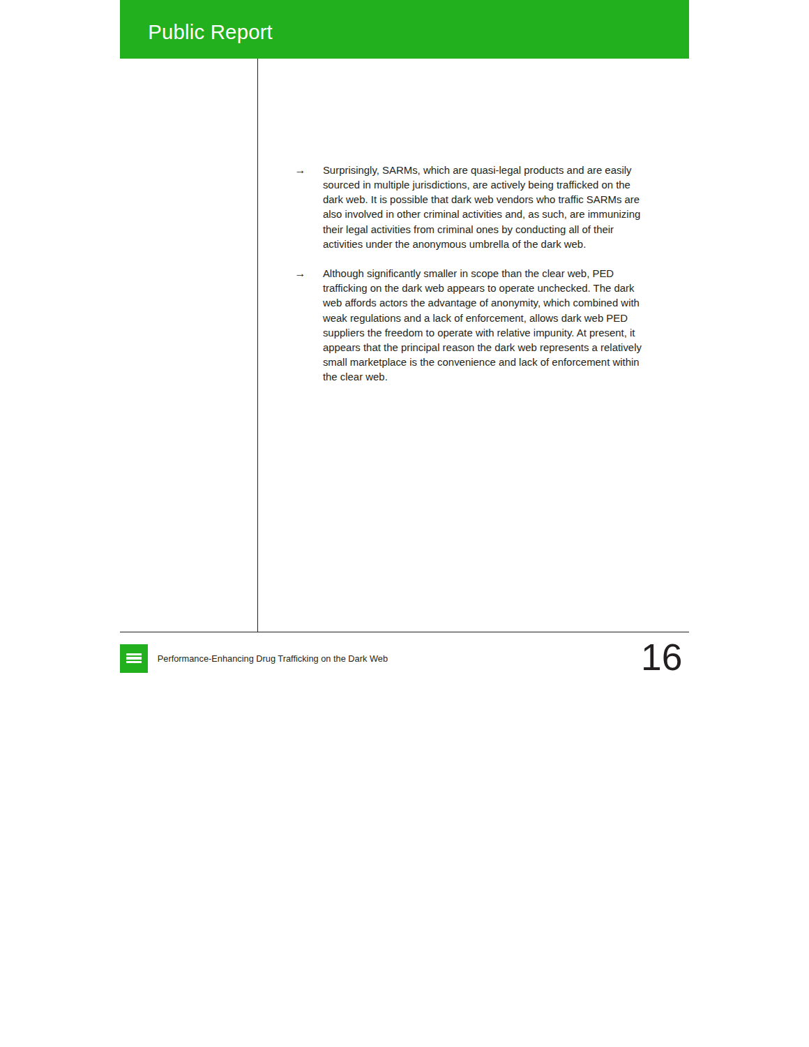Public Report
Surprisingly, SARMs, which are quasi-legal products and are easily sourced in multiple jurisdictions, are actively being trafficked on the dark web. It is possible that dark web vendors who traffic SARMs are also involved in other criminal activities and, as such, are immunizing their legal activities from criminal ones by conducting all of their activities under the anonymous umbrella of the dark web.
Although significantly smaller in scope than the clear web, PED trafficking on the dark web appears to operate unchecked. The dark web affords actors the advantage of anonymity, which combined with weak regulations and a lack of enforcement, allows dark web PED suppliers the freedom to operate with relative impunity. At present, it appears that the principal reason the dark web represents a relatively small marketplace is the convenience and lack of enforcement within the clear web.
Performance-Enhancing Drug Trafficking on the Dark Web
16